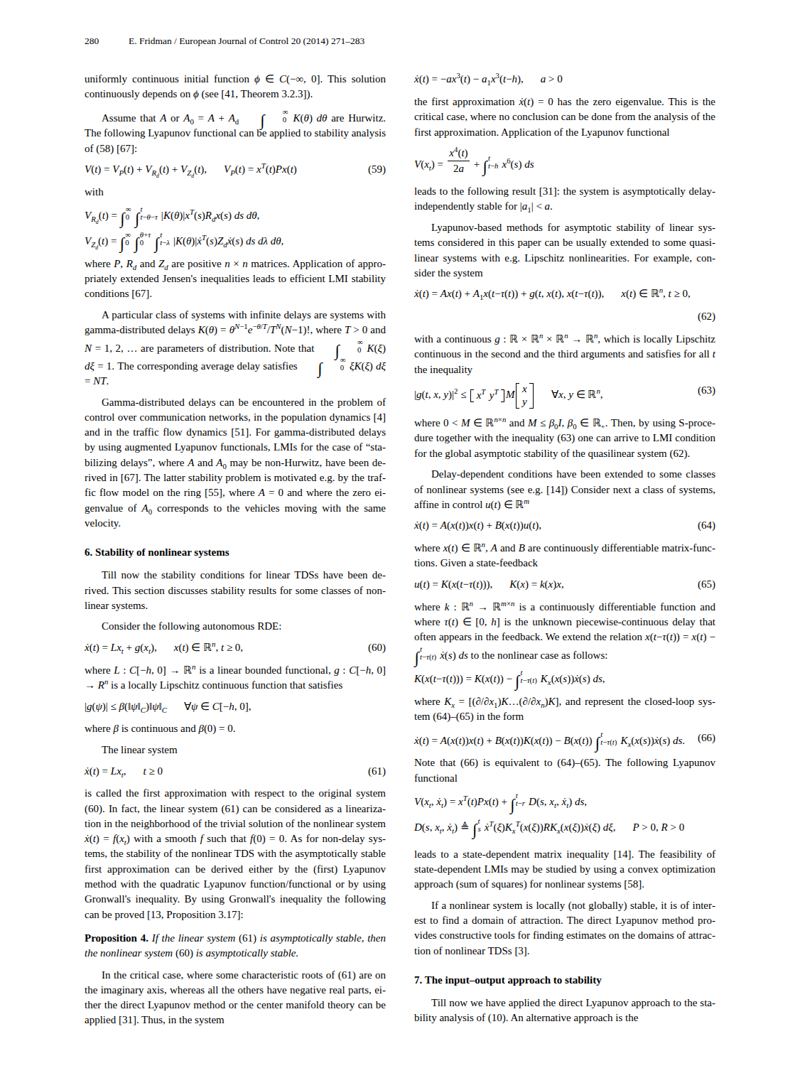280 E. Fridman / European Journal of Control 20 (2014) 271–283
uniformly continuous initial function ϕ ∈ C(−∞, 0]. This solution continuously depends on ϕ (see [41, Theorem 3.2.3]).
Assume that A or A0 = A + Ad ∫∞0 K(θ) dθ are Hurwitz. The following Lyapunov functional can be applied to stability analysis of (58) [67]:
V(t) = VP(t) + VRd(t) + VZd(t), VP(t) = xT(t)Px(t)
(59)
with
VRd(t) = ∫∞0 ∫tt−θ−τ |K(θ)|xT(s)Rdx(s) ds dθ,
VZd(t) = ∫∞0 ∫θ+τ 0 ∫tt−λ |K(θ)|ẋT(s)Zdẋ(s) ds dλ dθ,
where P, Rd and Zd are positive n × n matrices. Application of appropriately extended Jensen's inequalities leads to efficient LMI stability conditions [67].
A particular class of systems with infinite delays are systems with gamma-distributed delays K(θ) = θN−1e−θ/T/TN(N−1)!, where T > 0 and N = 1, 2, … are parameters of distribution. Note that ∫∞0 K(ξ) dξ = 1. The corresponding average delay satisfies ∫∞0 ξK(ξ) dξ = NT.
Gamma-distributed delays can be encountered in the problem of control over communication networks, in the population dynamics [4] and in the traffic flow dynamics [51]. For gamma-distributed delays by using augmented Lyapunov functionals, LMIs for the case of “stabilizing delays”, where A and A0 may be non-Hurwitz, have been derived in [67]. The latter stability problem is motivated e.g. by the traffic flow model on the ring [55], where A = 0 and where the zero eigenvalue of A0 corresponds to the vehicles moving with the same velocity.
6. Stability of nonlinear systems
Till now the stability conditions for linear TDSs have been derived. This section discusses stability results for some classes of nonlinear systems.
Consider the following autonomous RDE:
ẋ(t) = Lxt + g(xt), x(t) ∈ ℝn, t ≥ 0,
(60)
where L : C[−h, 0] → ℝn is a linear bounded functional, g : C[−h, 0] → Rn is a locally Lipschitz continuous function that satisfies
|g(ψ)| ≤ β(‖ψ‖C)‖ψ‖C ∀ψ ∈ C[−h, 0],
where β is continuous and β(0) = 0.
The linear system
ẋ(t) = Lxt, t ≥ 0
(61)
is called the first approximation with respect to the original system (60). In fact, the linear system (61) can be considered as a linearization in the neighborhood of the trivial solution of the nonlinear system ẋ(t) = f(xt) with a smooth f such that f(0) = 0. As for non-delay systems, the stability of the nonlinear TDS with the asymptotically stable first approximation can be derived either by the (first) Lyapunov method with the quadratic Lyapunov function/functional or by using Gronwall's inequality. By using Gronwall's inequality the following can be proved [13, Proposition 3.17]:
Proposition 4. If the linear system (61) is asymptotically stable, then the nonlinear system (60) is asymptotically stable.
In the critical case, where some characteristic roots of (61) are on the imaginary axis, whereas all the others have negative real parts, either the direct Lyapunov method or the center manifold theory can be applied [31]. Thus, in the system
ẋ(t) = −ax3(t) − a1x3(t−h), a > 0
the first approximation ẋ(t) = 0 has the zero eigenvalue. This is the critical case, where no conclusion can be done from the analysis of the first approximation. Application of the Lyapunov functional
V(xt) = x4(t) 2a + ∫tt−h x6(s) ds
leads to the following result [31]: the system is asymptotically delay-independently stable for |a1| < a.
Lyapunov-based methods for asymptotic stability of linear systems considered in this paper can be usually extended to some quasilinear systems with e.g. Lipschitz nonlinearities. For example, consider the system
ẋ(t) = Ax(t) + A1x(t−τ(t)) + g(t, x(t), x(t−τ(t)), x(t) ∈ ℝn, t ≥ 0,
(62)
with a continuous g : ℝ × ℝn × ℝn → ℝn, which is locally Lipschitz continuous in the second and the third arguments and satisfies for all t the inequality
|g(t, x, y)|2 ≤
| x T | y T |
M
| x |
| y |
∀x, y ∈ ℝn,
(63)
where 0 < M ∈ ℝn×n and M ≤ β0I, β0 ∈ ℝ+. Then, by using S-procedure together with the inequality (63) one can arrive to LMI condition for the global asymptotic stability of the quasilinear system (62).
Delay-dependent conditions have been extended to some classes of nonlinear systems (see e.g. [14]) Consider next a class of systems, affine in control u(t) ∈ ℝm
ẋ(t) = A(x(t))x(t) + B(x(t))u(t),
(64)
where x(t) ∈ ℝn, A and B are continuously differentiable matrix-functions. Given a state-feedback
u(t) = K(x(t−τ(t))), K(x) = k(x)x,
(65)
where k : ℝn → ℝm×n is a continuously differentiable function and where τ(t) ∈ [0, h] is the unknown piecewise-continuous delay that often appears in the feedback. We extend the relation x(t−τ(t)) = x(t) − ∫tt−τ(t) ẋ(s) ds to the nonlinear case as follows:
K(x(t−τ(t))) = K(x(t)) − ∫tt−τ(t) Kx(x(s))ẋ(s) ds,
where Kx = [(∂/∂x1)K…(∂/∂xn)K], and represent the closed-loop system (64)–(65) in the form
ẋ(t) = A(x(t))x(t) + B(x(t))K(x(t)) − B(x(t)) ∫tt−τ(t) Kx(x(s))ẋ(s) ds.
(66)
Note that (66) is equivalent to (64)–(65). The following Lyapunov functional
V(xt, ẋt) = xT(t)Px(t) + ∫tt−r D(s, xt, ẋt) ds,
D(s, xt, ẋt) ≜ ∫ts ẋT(ξ)KxT(x(ξ))RKx(x(ξ))ẋ(ξ) dξ, P > 0, R > 0
leads to a state-dependent matrix inequality [14]. The feasibility of state-dependent LMIs may be studied by using a convex optimization approach (sum of squares) for nonlinear systems [58].
If a nonlinear system is locally (not globally) stable, it is of interest to find a domain of attraction. The direct Lyapunov method provides constructive tools for finding estimates on the domains of attraction of nonlinear TDSs [3].
7. The input–output approach to stability
Till now we have applied the direct Lyapunov approach to the stability analysis of (10). An alternative approach is the